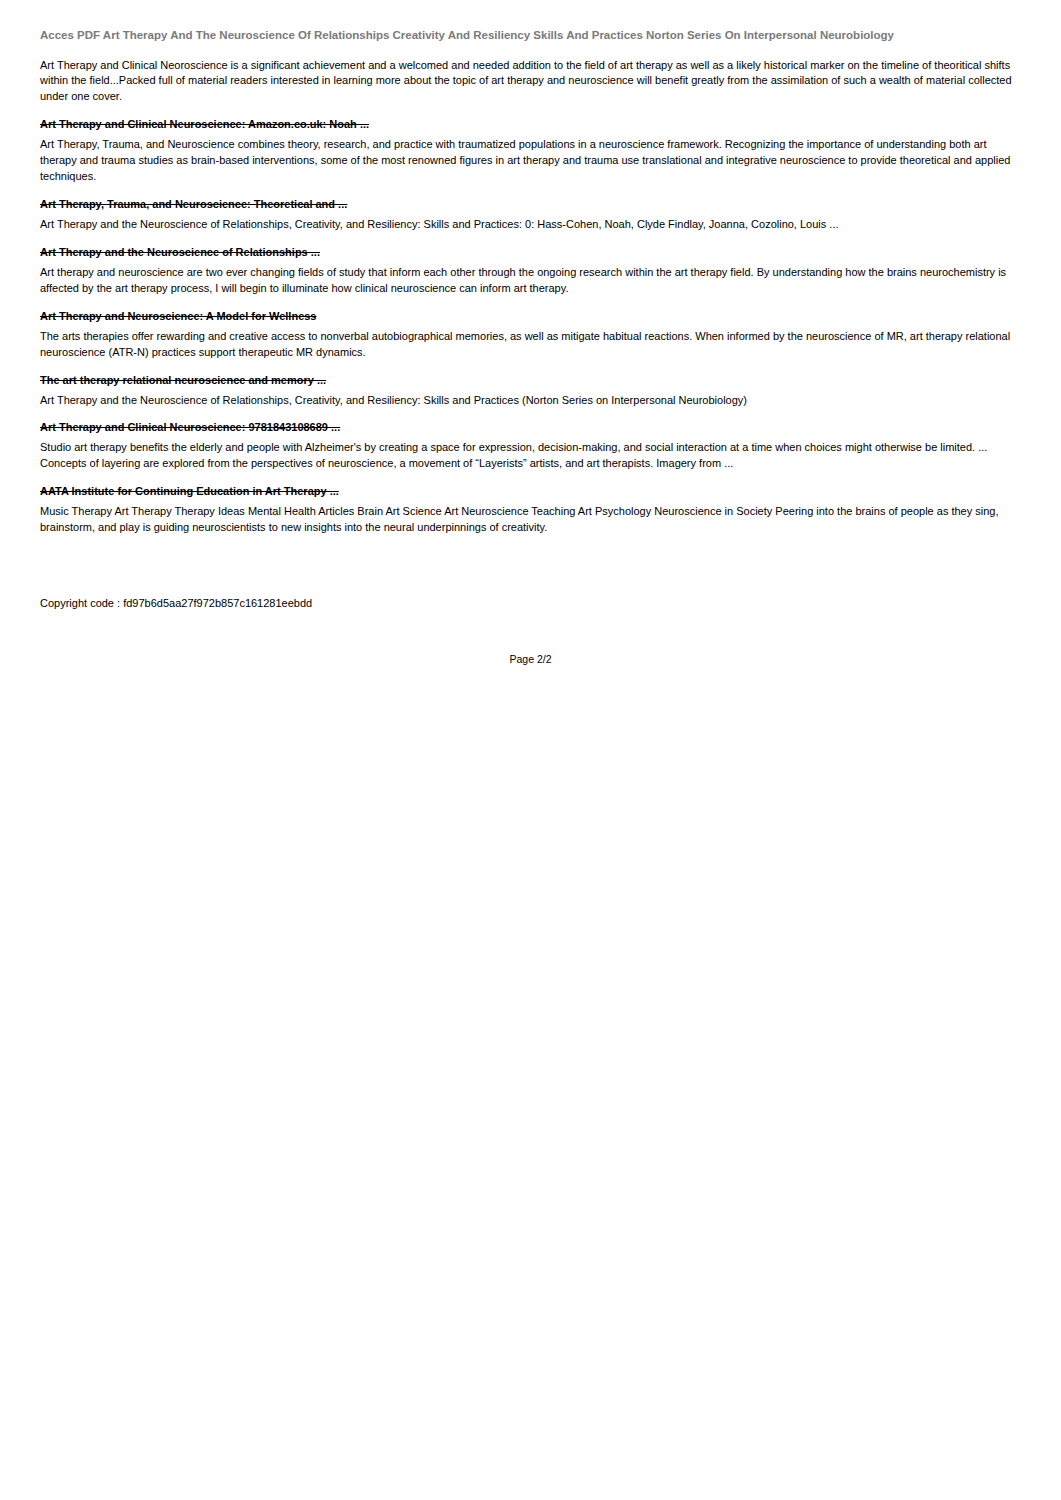Acces PDF Art Therapy And The Neuroscience Of Relationships Creativity And Resiliency Skills And Practices Norton Series On Interpersonal Neurobiology
Art Therapy and Clinical Neoroscience is a significant achievement and a welcomed and needed addition to the field of art therapy as well as a likely historical marker on the timeline of theoritical shifts within the field...Packed full of material readers interested in learning more about the topic of art therapy and neuroscience will benefit greatly from the assimilation of such a wealth of material collected under one cover.
Art Therapy and Clinical Neuroscience: Amazon.co.uk: Noah ...
Art Therapy, Trauma, and Neuroscience combines theory, research, and practice with traumatized populations in a neuroscience framework. Recognizing the importance of understanding both art therapy and trauma studies as brain-based interventions, some of the most renowned figures in art therapy and trauma use translational and integrative neuroscience to provide theoretical and applied techniques.
Art Therapy, Trauma, and Neuroscience: Theoretical and ...
Art Therapy and the Neuroscience of Relationships, Creativity, and Resiliency: Skills and Practices: 0: Hass-Cohen, Noah, Clyde Findlay, Joanna, Cozolino, Louis ...
Art Therapy and the Neuroscience of Relationships ...
Art therapy and neuroscience are two ever changing fields of study that inform each other through the ongoing research within the art therapy field. By understanding how the brains neurochemistry is affected by the art therapy process, I will begin to illuminate how clinical neuroscience can inform art therapy.
Art Therapy and Neuroscience: A Model for Wellness
The arts therapies offer rewarding and creative access to nonverbal autobiographical memories, as well as mitigate habitual reactions. When informed by the neuroscience of MR, art therapy relational neuroscience (ATR-N) practices support therapeutic MR dynamics.
The art therapy relational neuroscience and memory ...
Art Therapy and the Neuroscience of Relationships, Creativity, and Resiliency: Skills and Practices (Norton Series on Interpersonal Neurobiology)
Art Therapy and Clinical Neuroscience: 9781843108689 ...
Studio art therapy benefits the elderly and people with Alzheimer's by creating a space for expression, decision-making, and social interaction at a time when choices might otherwise be limited. ... Concepts of layering are explored from the perspectives of neuroscience, a movement of “Layerists” artists, and art therapists. Imagery from ...
AATA Institute for Continuing Education in Art Therapy ...
Music Therapy Art Therapy Therapy Ideas Mental Health Articles Brain Art Science Art Neuroscience Teaching Art Psychology Neuroscience in Society Peering into the brains of people as they sing, brainstorm, and play is guiding neuroscientists to new insights into the neural underpinnings of creativity.
Copyright code : fd97b6d5aa27f972b857c161281eebdd
Page 2/2